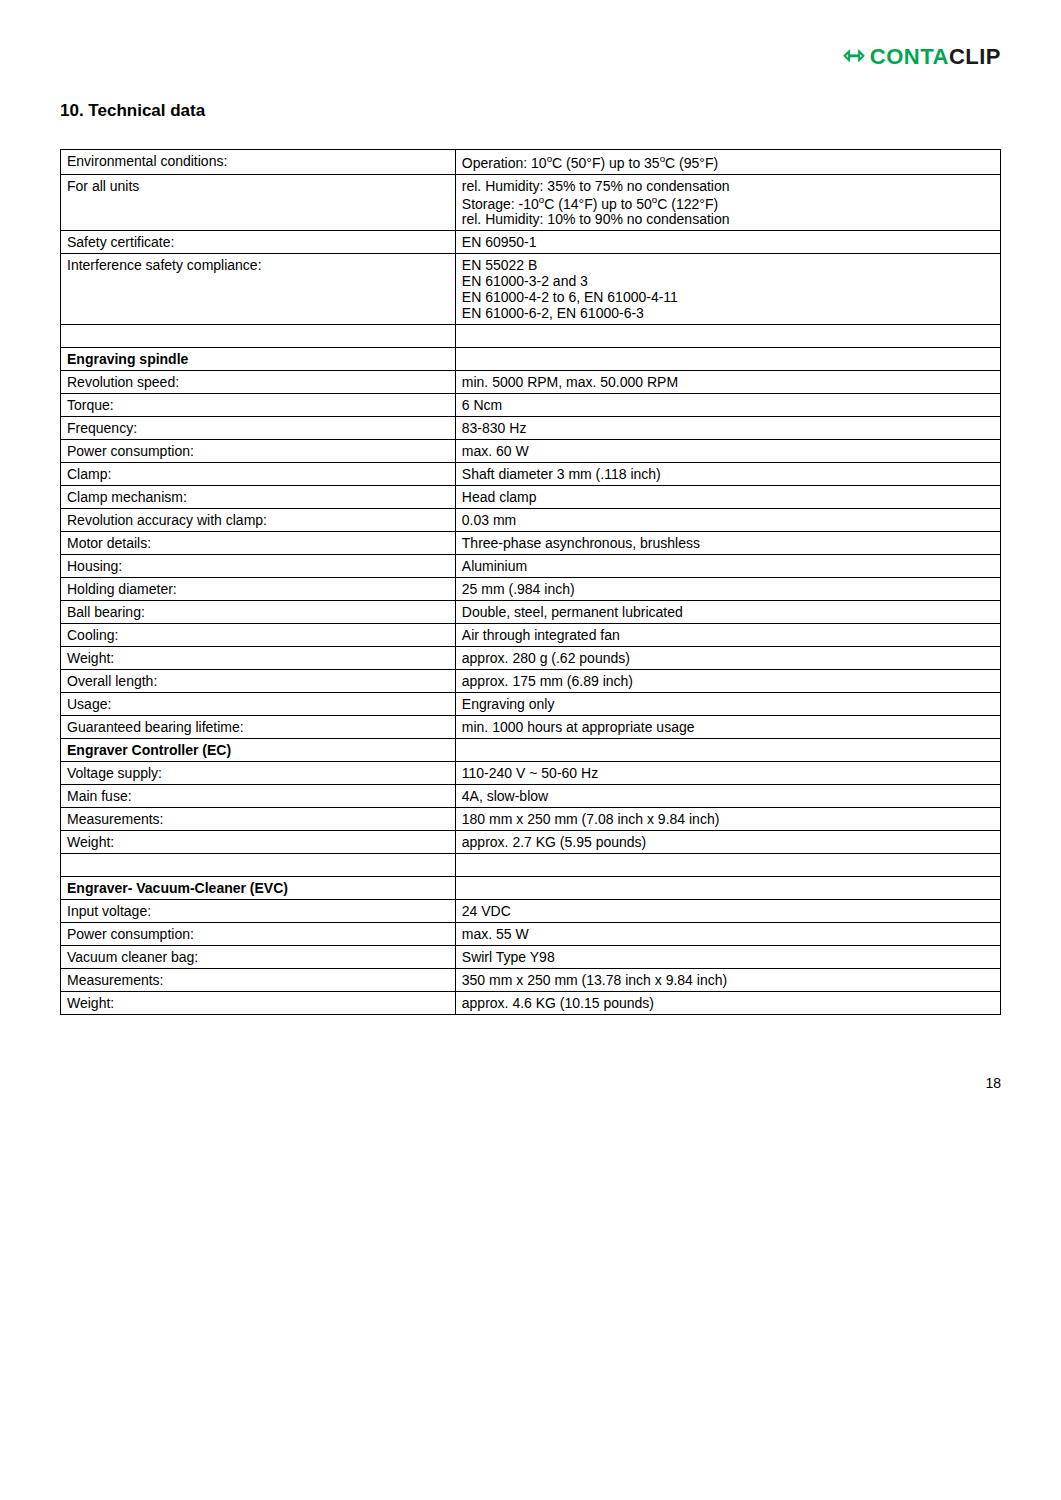⇿CONTA CLIP
10. Technical data
| Environmental conditions: | Operation: 10 o C (50°F) up to 35 o C (95°F) |
| For all units | rel. Humidity: 35% to 75% no condensation Storage: -10 o C (14°F) up to 50 o C (122°F) rel. Humidity: 10% to 90% no condensation |
| Safety certificate: | EN 60950-1 |
| Interference safety compliance: | EN 55022 B EN 61000-3-2 and 3 EN 61000-4-2 to 6, EN 61000-4-11 EN 61000-6-2, EN 61000-6-3 |
| Engraving spindle | |
| Revolution speed: | min. 5000 RPM, max. 50.000 RPM |
| Torque: | 6 Ncm |
| Frequency: | 83-830 Hz |
| Power consumption: | max. 60 W |
| Clamp: | Shaft diameter 3 mm (.118 inch) |
| Clamp mechanism: | Head clamp |
| Revolution accuracy with clamp: | 0.03 mm |
| Motor details: | Three-phase asynchronous, brushless |
| Housing: | Aluminium |
| Holding diameter: | 25 mm (.984 inch) |
| Ball bearing: | Double, steel, permanent lubricated |
| Cooling: | Air through integrated fan |
| Weight: | approx. 280 g (.62 pounds) |
| Overall length: | approx. 175 mm (6.89 inch) |
| Usage: | Engraving only |
| Guaranteed bearing lifetime: | min. 1000 hours at appropriate usage |
| Engraver Controller (EC) | |
| Voltage supply: | 110-240 V ~ 50-60 Hz |
| Main fuse: | 4A, slow-blow |
| Measurements: | 180 mm x 250 mm (7.08 inch x 9.84 inch) |
| Weight: | approx. 2.7 KG (5.95 pounds) |
| Engraver- Vacuum-Cleaner (EVC) | |
| Input voltage: | 24 VDC |
| Power consumption: | max. 55 W |
| Vacuum cleaner bag: | Swirl Type Y98 |
| Measurements: | 350 mm x 250 mm (13.78 inch x 9.84 inch) |
| Weight: | approx. 4.6 KG (10.15 pounds) |
18